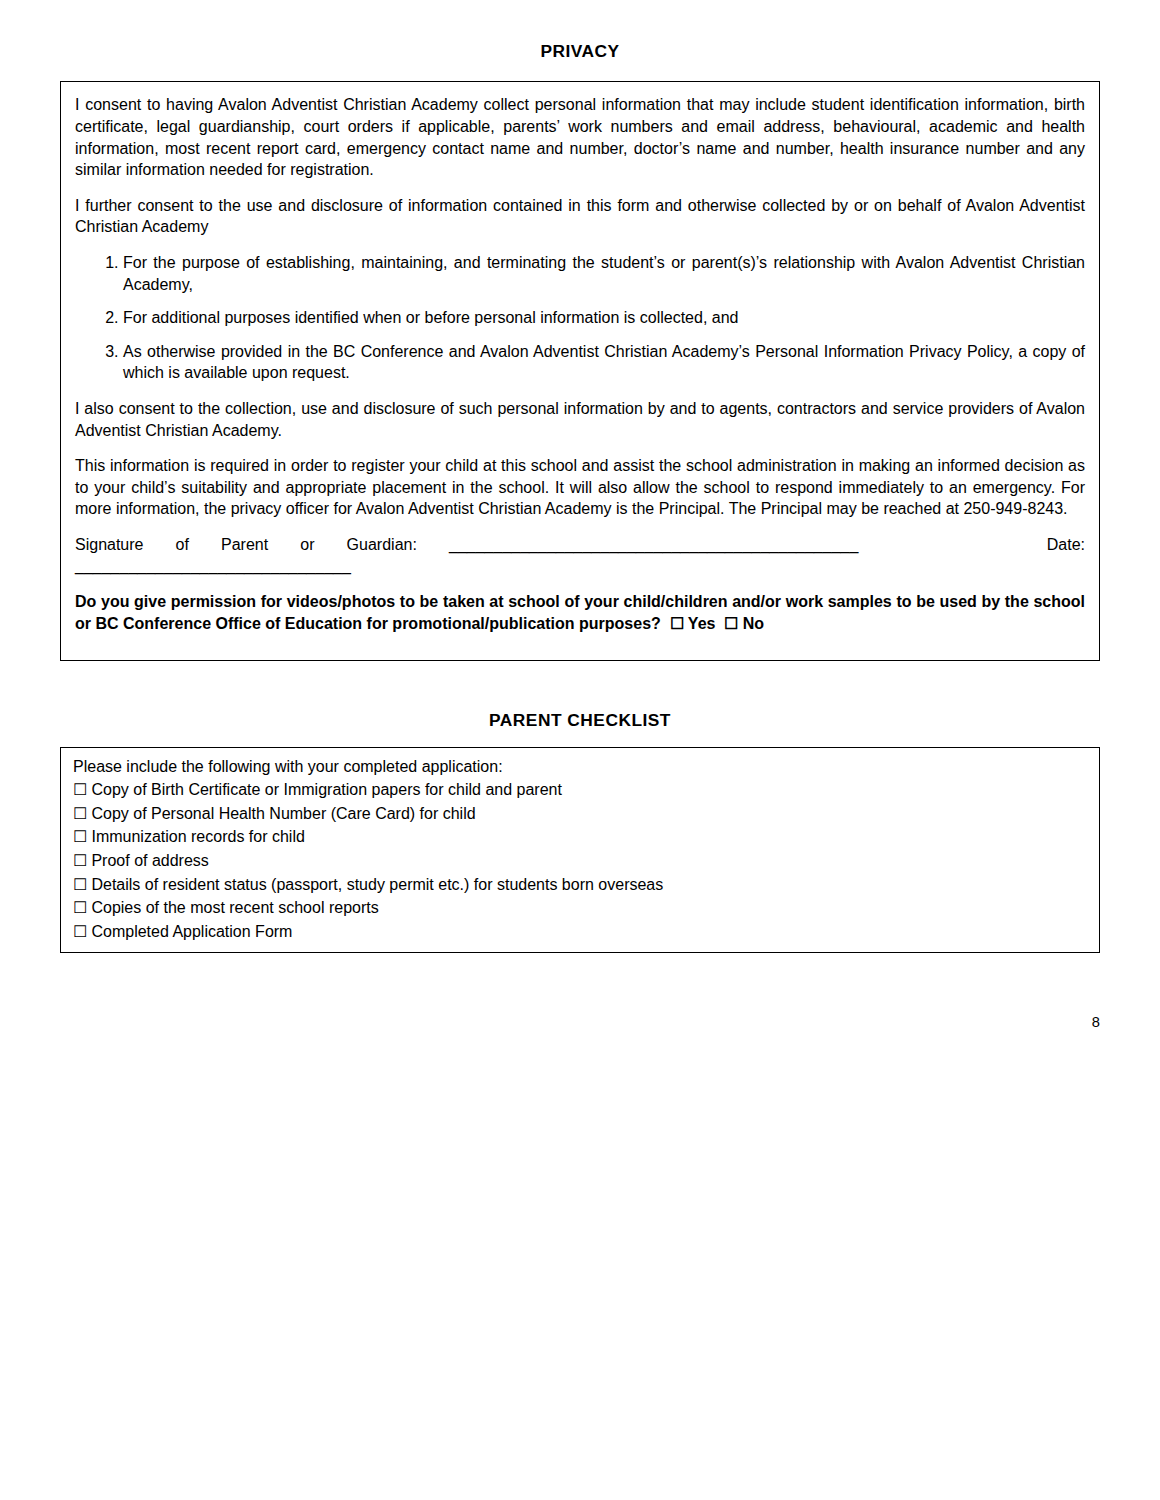PRIVACY
I consent to having Avalon Adventist Christian Academy collect personal information that may include student identification information, birth certificate, legal guardianship, court orders if applicable, parents’ work numbers and email address, behavioural, academic and health information, most recent report card, emergency contact name and number, doctor’s name and number, health insurance number and any similar information needed for registration.
I further consent to the use and disclosure of information contained in this form and otherwise collected by or on behalf of Avalon Adventist Christian Academy
For the purpose of establishing, maintaining, and terminating the student’s or parent(s)’s relationship with Avalon Adventist Christian Academy,
For additional purposes identified when or before personal information is collected, and
As otherwise provided in the BC Conference and Avalon Adventist Christian Academy’s Personal Information Privacy Policy, a copy of which is available upon request.
I also consent to the collection, use and disclosure of such personal information by and to agents, contractors and service providers of Avalon Adventist Christian Academy.
This information is required in order to register your child at this school and assist the school administration in making an informed decision as to your child’s suitability and appropriate placement in the school. It will also allow the school to respond immediately to an emergency. For more information, the privacy officer for Avalon Adventist Christian Academy is the Principal. The Principal may be reached at 250-949-8243.
Signature of Parent or Guardian: ______________________________________________ Date: _______________________________
Do you give permission for videos/photos to be taken at school of your child/children and/or work samples to be used by the school or BC Conference Office of Education for promotional/publication purposes? ☐ Yes ☐ No
PARENT CHECKLIST
Please include the following with your completed application:
☐ Copy of Birth Certificate or Immigration papers for child and parent
☐ Copy of Personal Health Number (Care Card) for child
☐ Immunization records for child
☐ Proof of address
☐ Details of resident status (passport, study permit etc.) for students born overseas
☐ Copies of the most recent school reports
☐ Completed Application Form
8